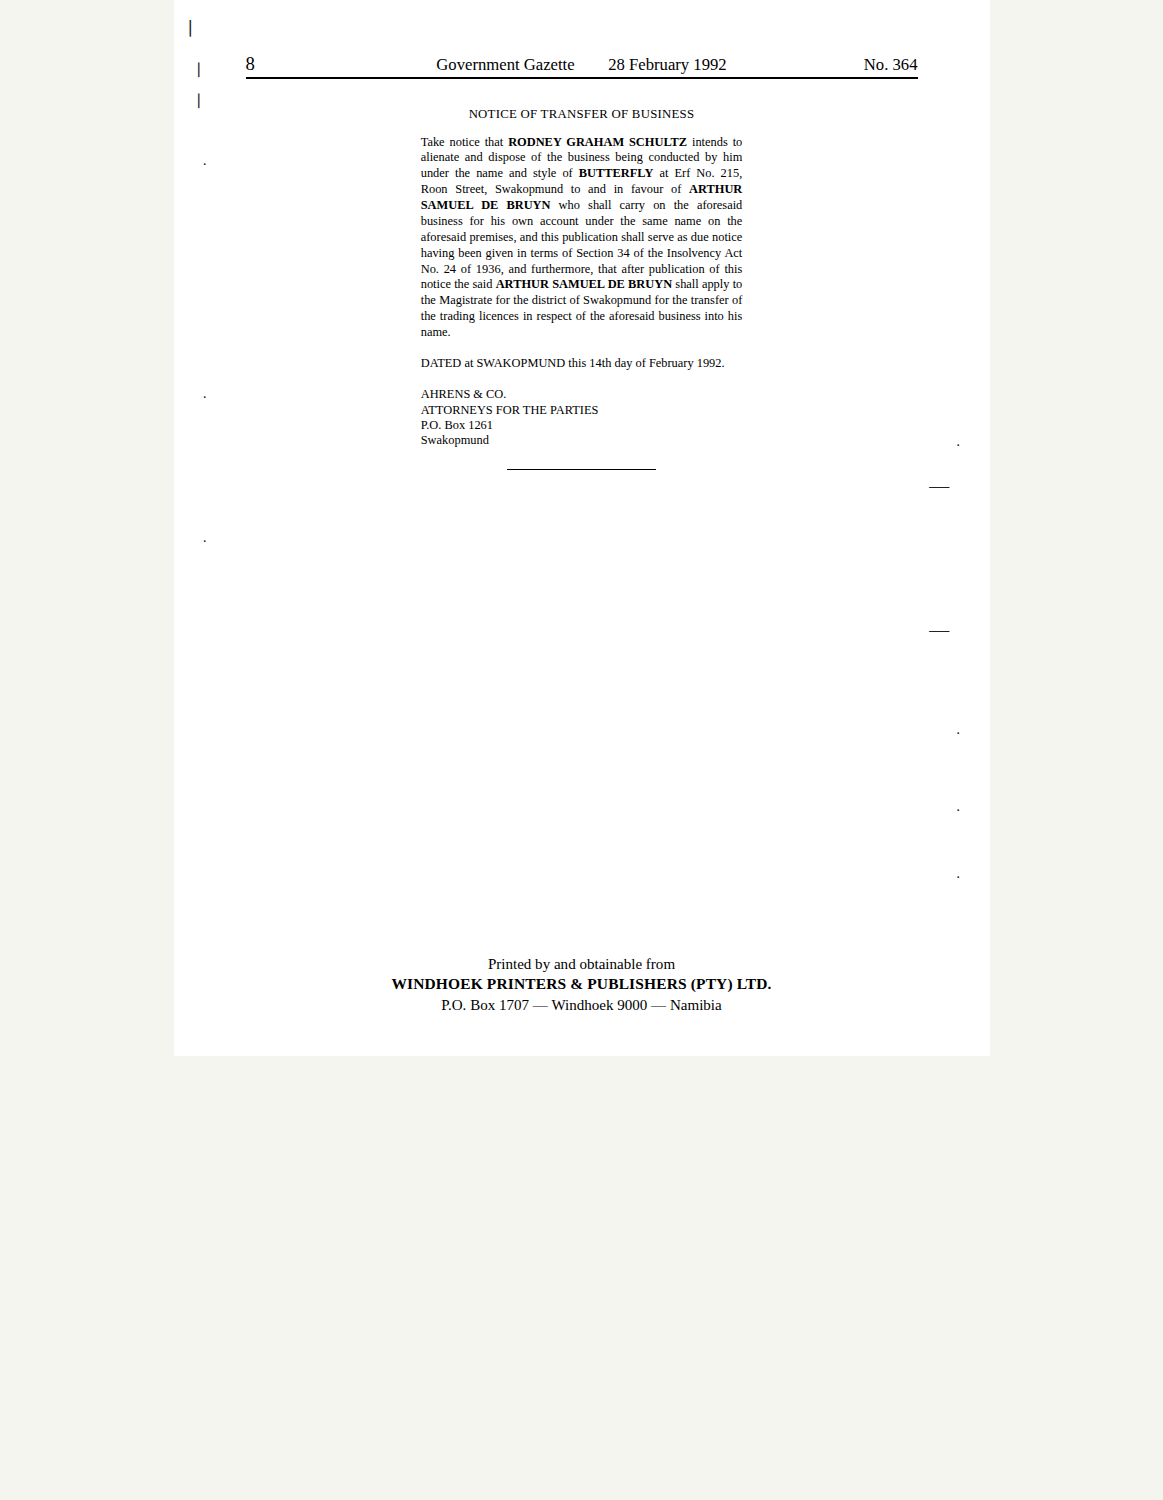∣
∣
∣
·
·
·
·
—
—
·
·
·
8
Government Gazette28 February 1992
No. 364
NOTICE OF TRANSFER OF BUSINESS
Take notice that RODNEY GRAHAM SCHULTZ intends to alienate and dispose of the business being conducted by him under the name and style of BUTTERFLY at Erf No. 215, Roon Street, Swakopmund to and in favour of ARTHUR SAMUEL DE BRUYN who shall carry on the aforesaid business for his own account under the same name on the aforesaid premises, and this publication shall serve as due notice having been given in terms of Section 34 of the Insolvency Act No. 24 of 1936, and furthermore, that after publication of this notice the said ARTHUR SAMUEL DE BRUYN shall apply to the Magistrate for the district of Swakopmund for the transfer of the trading licences in respect of the aforesaid business into his name.
DATED at SWAKOPMUND this 14th day of February 1992.
AHRENS & CO.
ATTORNEYS FOR THE PARTIES
P.O. Box 1261
Swakopmund
Printed by and obtainable from
WINDHOEK PRINTERS & PUBLISHERS (PTY) LTD.
P.O. Box 1707 — Windhoek 9000 — Namibia